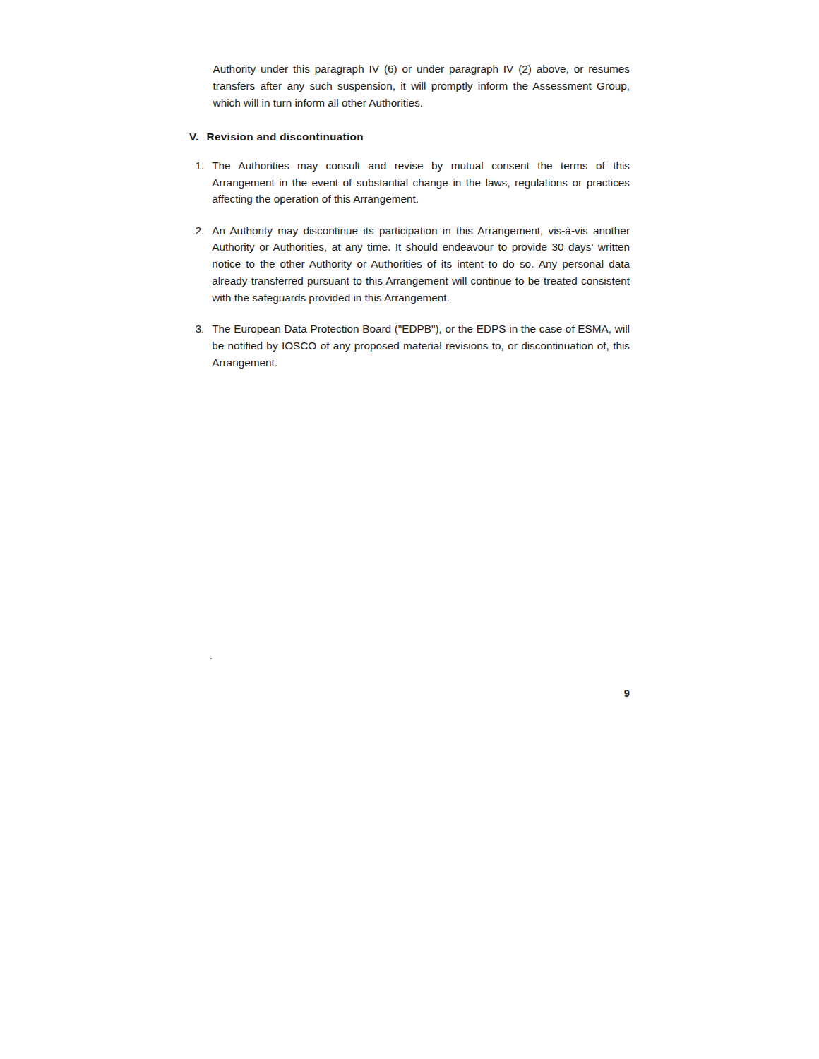Authority under this paragraph IV (6) or under paragraph IV (2) above, or resumes transfers after any such suspension, it will promptly inform the Assessment Group, which will in turn inform all other Authorities.
V. Revision and discontinuation
1. The Authorities may consult and revise by mutual consent the terms of this Arrangement in the event of substantial change in the laws, regulations or practices affecting the operation of this Arrangement.
2. An Authority may discontinue its participation in this Arrangement, vis-à-vis another Authority or Authorities, at any time. It should endeavour to provide 30 days' written notice to the other Authority or Authorities of its intent to do so. Any personal data already transferred pursuant to this Arrangement will continue to be treated consistent with the safeguards provided in this Arrangement.
3. The European Data Protection Board ("EDPB"), or the EDPS in the case of ESMA, will be notified by IOSCO of any proposed material revisions to, or discontinuation of, this Arrangement.
.
9